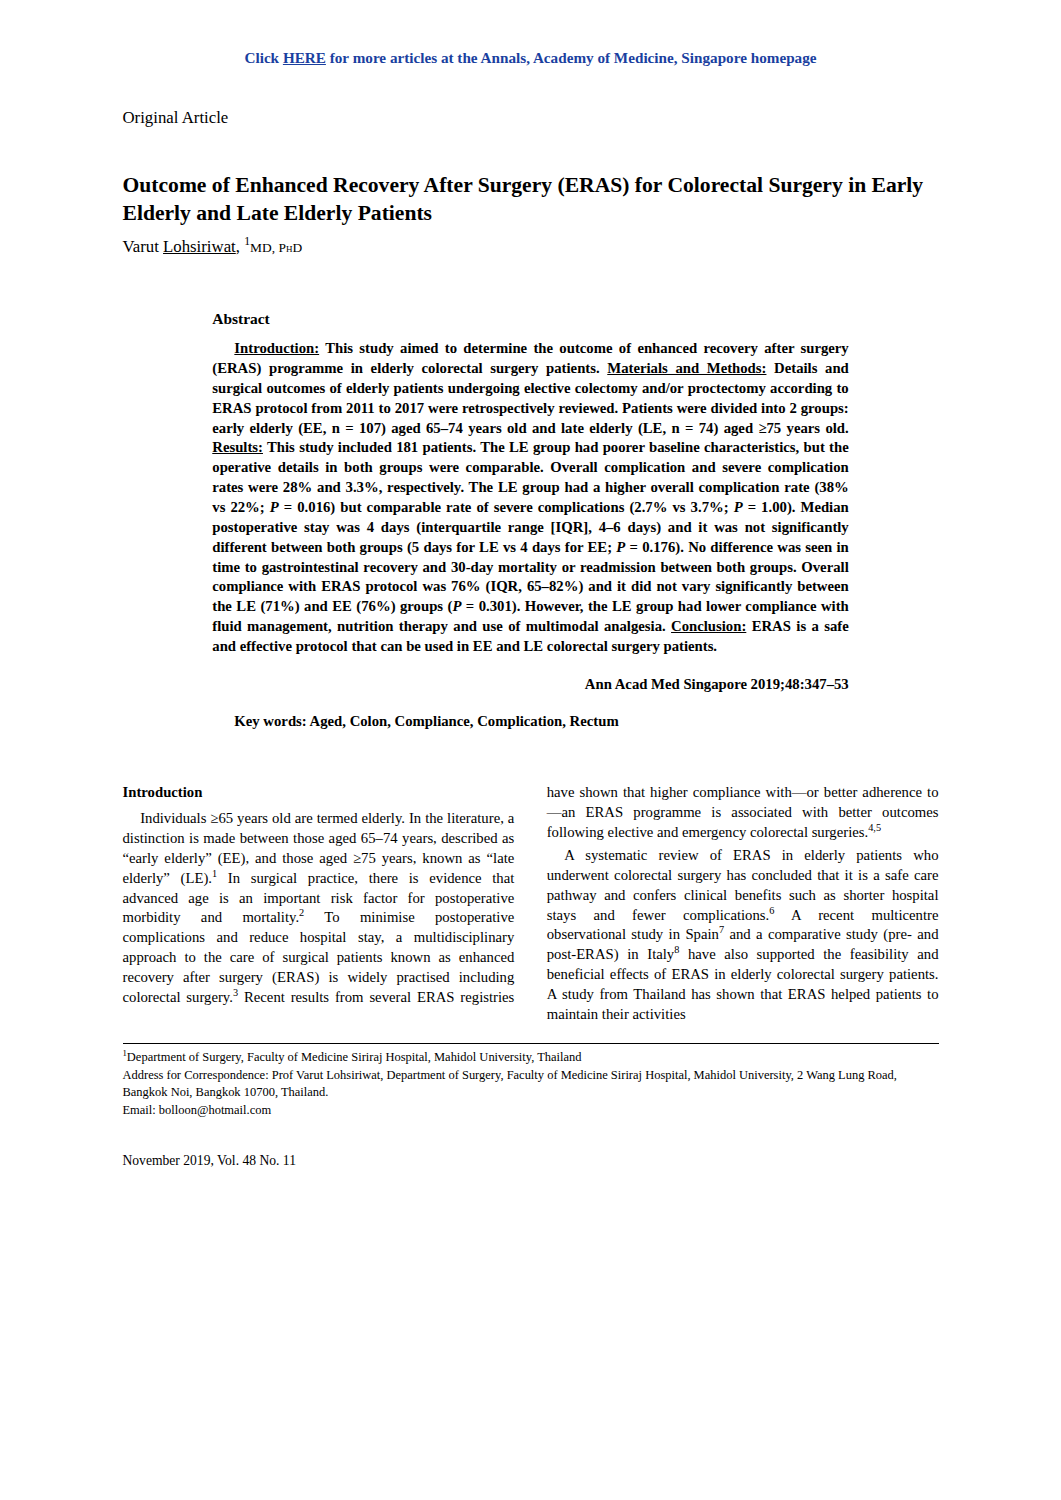Click HERE for more articles at the Annals, Academy of Medicine, Singapore homepage
Original Article
Outcome of Enhanced Recovery After Surgery (ERAS) for Colorectal Surgery in Early Elderly and Late Elderly Patients
Varut Lohsiriwat, 1MD, PhD
Abstract
Introduction: This study aimed to determine the outcome of enhanced recovery after surgery (ERAS) programme in elderly colorectal surgery patients. Materials and Methods: Details and surgical outcomes of elderly patients undergoing elective colectomy and/or proctectomy according to ERAS protocol from 2011 to 2017 were retrospectively reviewed. Patients were divided into 2 groups: early elderly (EE, n = 107) aged 65–74 years old and late elderly (LE, n = 74) aged ≥75 years old. Results: This study included 181 patients. The LE group had poorer baseline characteristics, but the operative details in both groups were comparable. Overall complication and severe complication rates were 28% and 3.3%, respectively. The LE group had a higher overall complication rate (38% vs 22%; P = 0.016) but comparable rate of severe complications (2.7% vs 3.7%; P = 1.00). Median postoperative stay was 4 days (interquartile range [IQR], 4–6 days) and it was not significantly different between both groups (5 days for LE vs 4 days for EE; P = 0.176). No difference was seen in time to gastrointestinal recovery and 30-day mortality or readmission between both groups. Overall compliance with ERAS protocol was 76% (IQR, 65–82%) and it did not vary significantly between the LE (71%) and EE (76%) groups (P = 0.301). However, the LE group had lower compliance with fluid management, nutrition therapy and use of multimodal analgesia. Conclusion: ERAS is a safe and effective protocol that can be used in EE and LE colorectal surgery patients.
Ann Acad Med Singapore 2019;48:347–53
Key words: Aged, Colon, Compliance, Complication, Rectum
Introduction
Individuals ≥65 years old are termed elderly. In the literature, a distinction is made between those aged 65–74 years, described as “early elderly” (EE), and those aged ≥75 years, known as “late elderly” (LE).1 In surgical practice, there is evidence that advanced age is an important risk factor for postoperative morbidity and mortality.2 To minimise postoperative complications and reduce hospital stay, a multidisciplinary approach to the care of surgical patients known as enhanced recovery after surgery (ERAS) is widely practised including colorectal surgery.3 Recent results from several ERAS registries have shown that higher compliance with—or better adherence to—an ERAS programme is associated with better outcomes following elective and emergency colorectal surgeries.4,5
A systematic review of ERAS in elderly patients who underwent colorectal surgery has concluded that it is a safe care pathway and confers clinical benefits such as shorter hospital stays and fewer complications.6 A recent multicentre observational study in Spain7 and a comparative study (pre- and post-ERAS) in Italy8 have also supported the feasibility and beneficial effects of ERAS in elderly colorectal surgery patients. A study from Thailand has shown that ERAS helped patients to maintain their activities
1Department of Surgery, Faculty of Medicine Siriraj Hospital, Mahidol University, Thailand
Address for Correspondence: Prof Varut Lohsiriwat, Department of Surgery, Faculty of Medicine Siriraj Hospital, Mahidol University, 2 Wang Lung Road, Bangkok Noi, Bangkok 10700, Thailand.
Email: bolloon@hotmail.com
November 2019, Vol. 48 No. 11